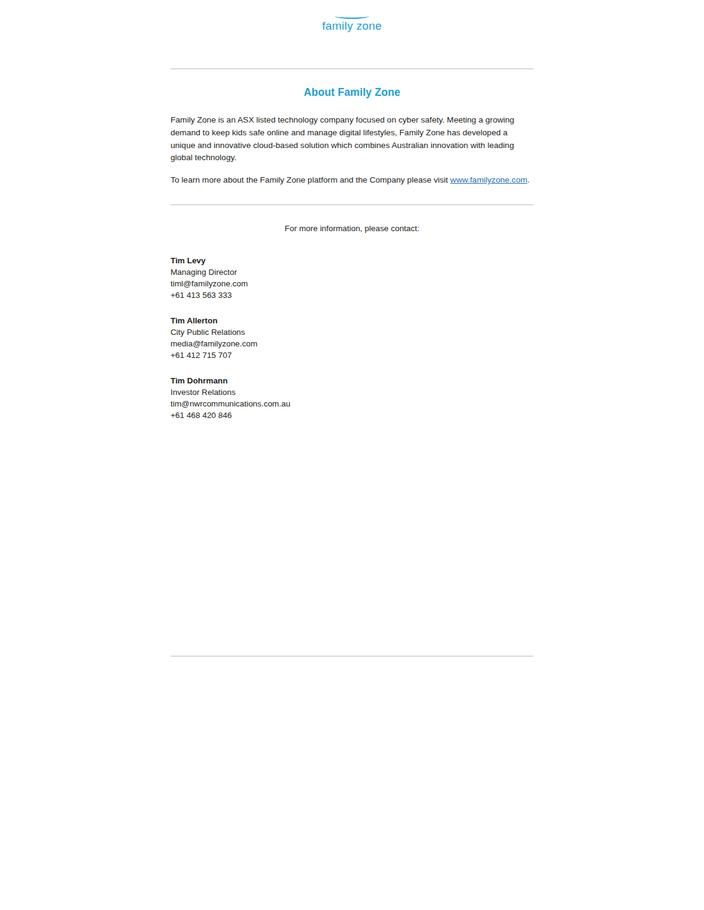family zone
About Family Zone
Family Zone is an ASX listed technology company focused on cyber safety. Meeting a growing demand to keep kids safe online and manage digital lifestyles, Family Zone has developed a unique and innovative cloud-based solution which combines Australian innovation with leading global technology.
To learn more about the Family Zone platform and the Company please visit www.familyzone.com.
For more information, please contact:
Tim Levy
Managing Director
timl@familyzone.com
+61 413 563 333
Tim Allerton
City Public Relations
media@familyzone.com
+61 412 715 707
Tim Dohrmann
Investor Relations
tim@nwrcommunications.com.au
+61 468 420 846